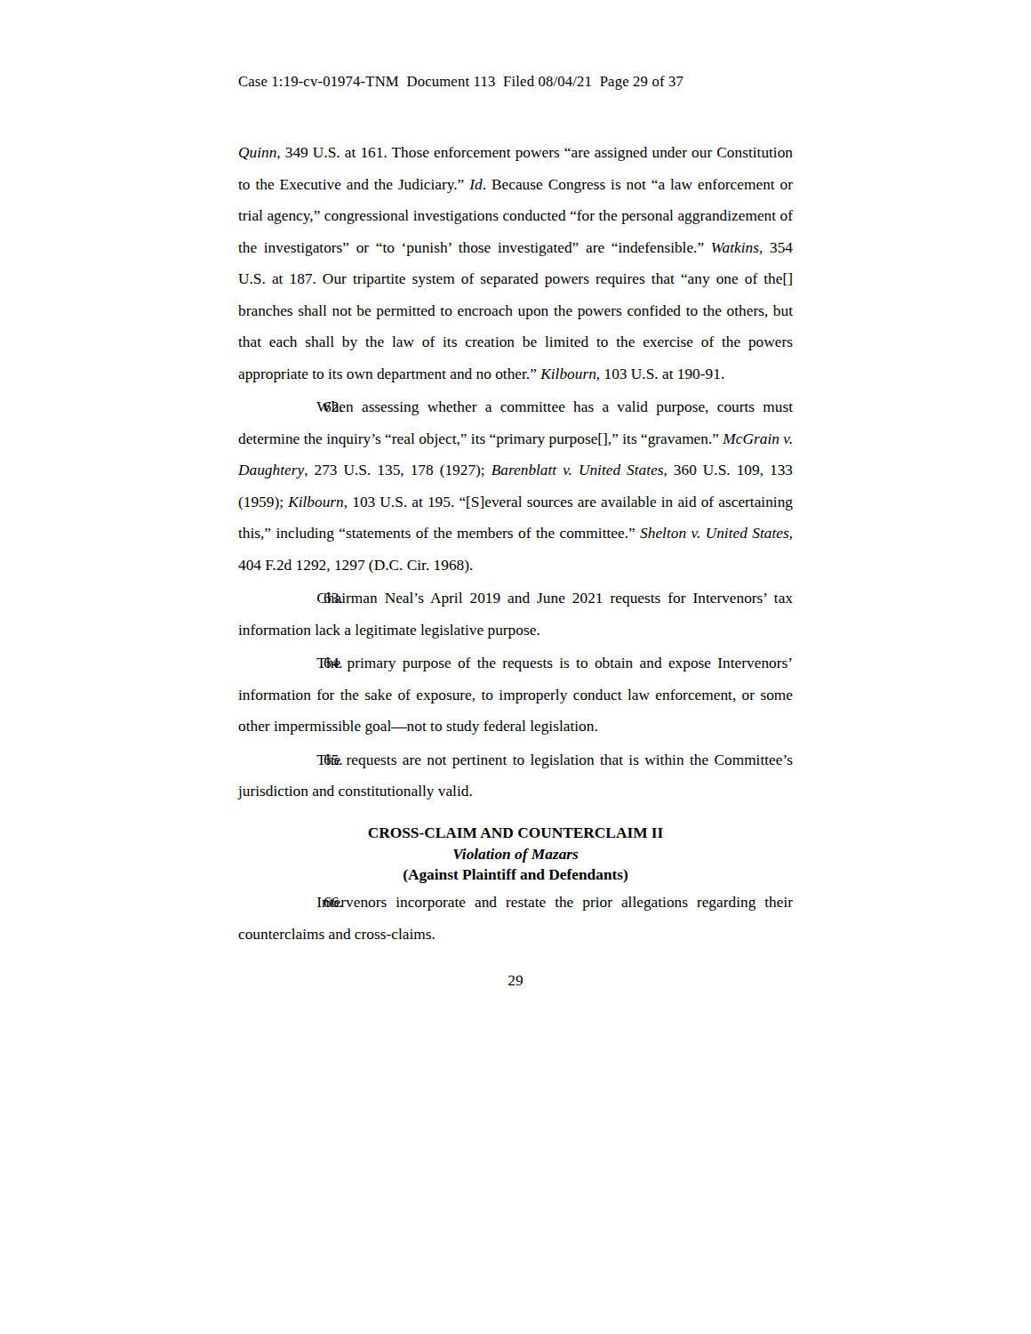Case 1:19-cv-01974-TNM Document 113 Filed 08/04/21 Page 29 of 37
Quinn, 349 U.S. at 161. Those enforcement powers “are assigned under our Constitution to the Executive and the Judiciary.” Id. Because Congress is not “a law enforcement or trial agency,” congressional investigations conducted “for the personal aggrandizement of the investigators” or “to ‘punish’ those investigated” are “indefensible.” Watkins, 354 U.S. at 187. Our tripartite system of separated powers requires that “any one of the[] branches shall not be permitted to encroach upon the powers confided to the others, but that each shall by the law of its creation be limited to the exercise of the powers appropriate to its own department and no other.” Kilbourn, 103 U.S. at 190-91.
62. When assessing whether a committee has a valid purpose, courts must determine the inquiry’s “real object,” its “primary purpose[],” its “gravamen.” McGrain v. Daughtery, 273 U.S. 135, 178 (1927); Barenblatt v. United States, 360 U.S. 109, 133 (1959); Kilbourn, 103 U.S. at 195. “[S]everal sources are available in aid of ascertaining this,” including “statements of the members of the committee.” Shelton v. United States, 404 F.2d 1292, 1297 (D.C. Cir. 1968).
63. Chairman Neal’s April 2019 and June 2021 requests for Intervenors’ tax information lack a legitimate legislative purpose.
64. The primary purpose of the requests is to obtain and expose Intervenors’ information for the sake of exposure, to improperly conduct law enforcement, or some other impermissible goal—not to study federal legislation.
65. The requests are not pertinent to legislation that is within the Committee’s jurisdiction and constitutionally valid.
CROSS-CLAIM AND COUNTERCLAIM II
Violation of Mazars
(Against Plaintiff and Defendants)
66. Intervenors incorporate and restate the prior allegations regarding their counterclaims and cross-claims.
29